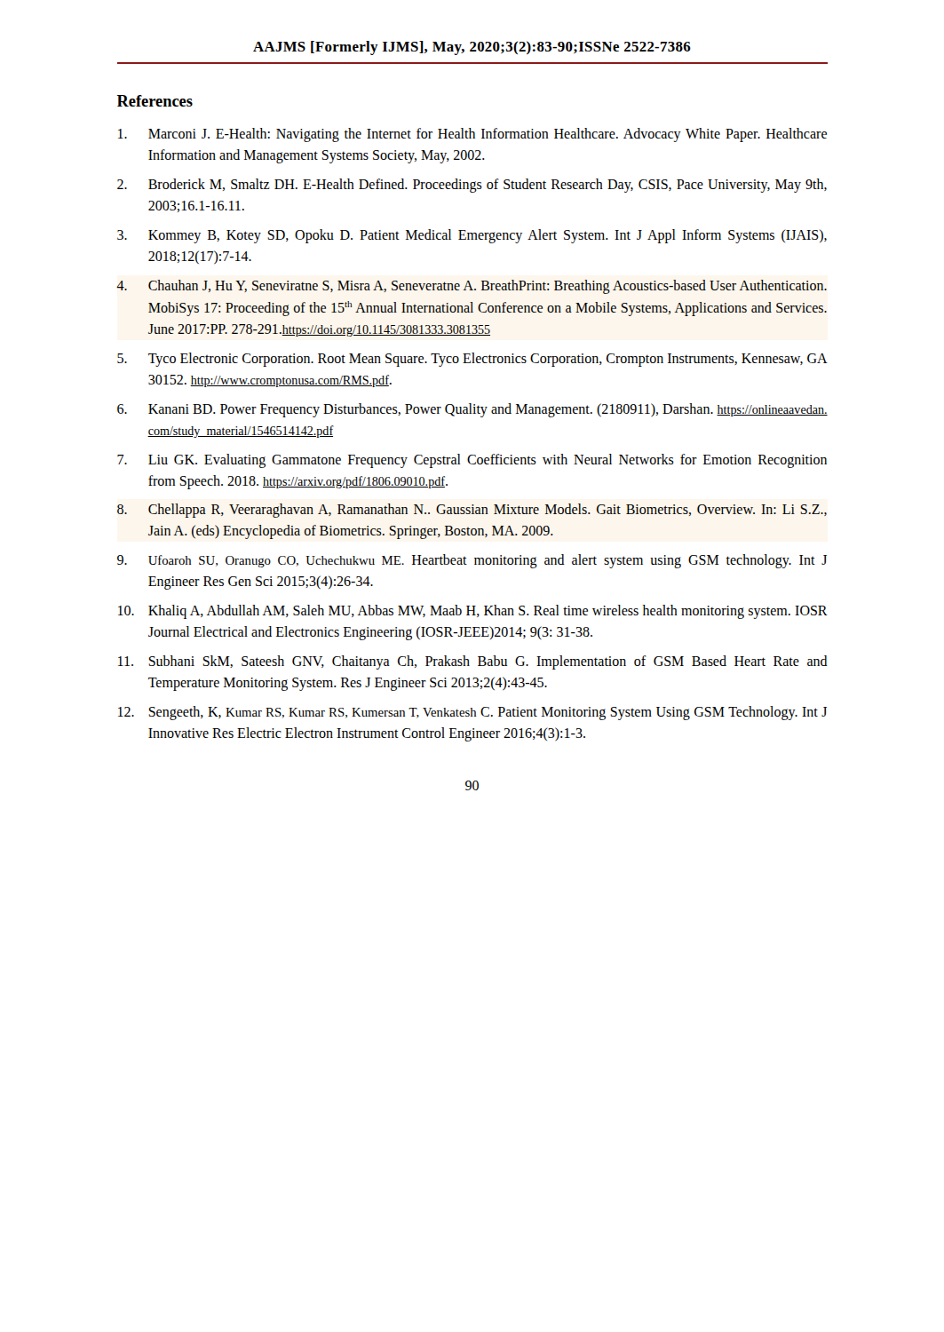AAJMS [Formerly IJMS], May, 2020;3(2):83-90;ISSNe 2522-7386
References
Marconi J. E-Health: Navigating the Internet for Health Information Healthcare. Advocacy White Paper. Healthcare Information and Management Systems Society, May, 2002.
Broderick M, Smaltz DH. E-Health Defined. Proceedings of Student Research Day, CSIS, Pace University, May 9th, 2003;16.1-16.11.
Kommey B, Kotey SD, Opoku D. Patient Medical Emergency Alert System. Int J Appl Inform Systems (IJAIS), 2018;12(17):7-14.
Chauhan J, Hu Y, Seneviratne S, Misra A, Seneveratne A. BreathPrint: Breathing Acoustics-based User Authentication. MobiSys 17: Proceeding of the 15th Annual International Conference on a Mobile Systems, Applications and Services. June 2017:PP. 278-291.https://doi.org/10.1145/3081333.3081355
Tyco Electronic Corporation. Root Mean Square. Tyco Electronics Corporation, Crompton Instruments, Kennesaw, GA 30152. http://www.cromptonusa.com/RMS.pdf.
Kanani BD. Power Frequency Disturbances, Power Quality and Management. (2180911), Darshan. https://onlineaavedan.com/study_material/1546514142.pdf
Liu GK. Evaluating Gammatone Frequency Cepstral Coefficients with Neural Networks for Emotion Recognition from Speech. 2018. https://arxiv.org/pdf/1806.09010.pdf.
Chellappa R, Veeraraghavan A, Ramanathan N.. Gaussian Mixture Models. Gait Biometrics, Overview. In: Li S.Z., Jain A. (eds) Encyclopedia of Biometrics. Springer, Boston, MA. 2009.
Ufoaroh SU, Oranugo CO, Uchechukwu ME. Heartbeat monitoring and alert system using GSM technology. Int J Engineer Res Gen Sci 2015;3(4):26-34.
Khaliq A, Abdullah AM, Saleh MU, Abbas MW, Maab H, Khan S. Real time wireless health monitoring system. IOSR Journal Electrical and Electronics Engineering (IOSR-JEEE)2014; 9(3: 31-38.
Subhani SkM, Sateesh GNV, Chaitanya Ch, Prakash Babu G. Implementation of GSM Based Heart Rate and Temperature Monitoring System. Res J Engineer Sci 2013;2(4):43-45.
Sengeeth, K, Kumar RS, Kumar RS, Kumersan T, Venkatesh C. Patient Monitoring System Using GSM Technology. Int J Innovative Res Electric Electron Instrument Control Engineer 2016;4(3):1-3.
90